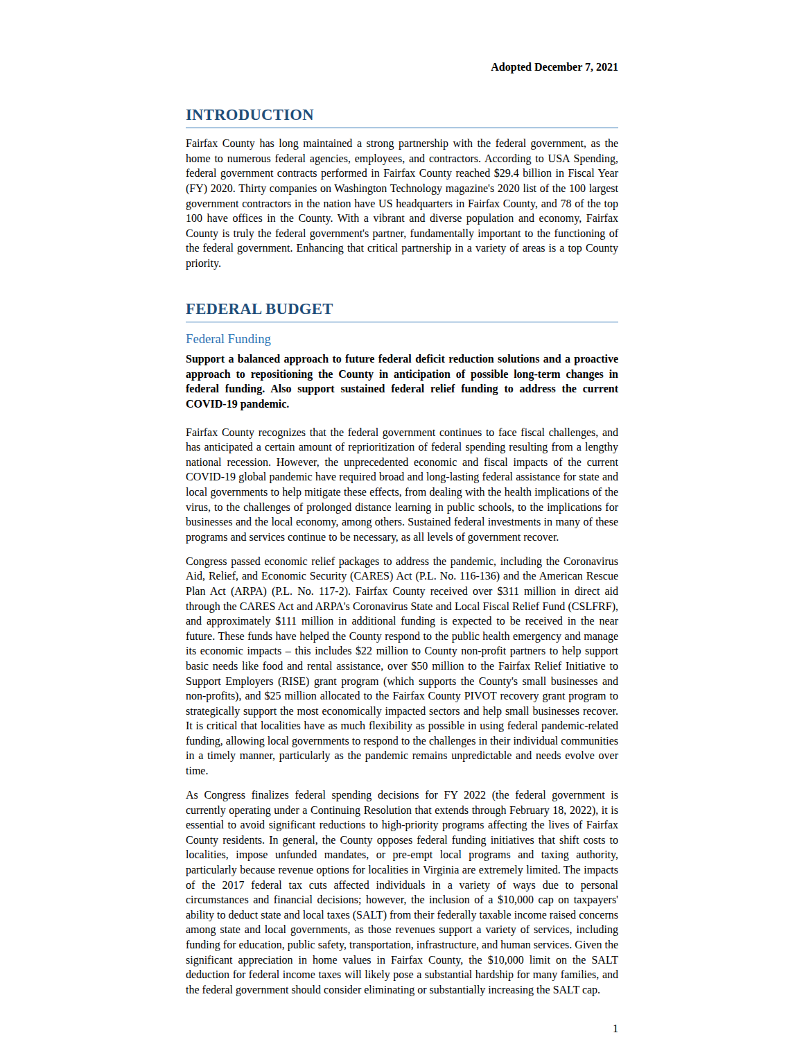Adopted December 7, 2021
INTRODUCTION
Fairfax County has long maintained a strong partnership with the federal government, as the home to numerous federal agencies, employees, and contractors. According to USA Spending, federal government contracts performed in Fairfax County reached $29.4 billion in Fiscal Year (FY) 2020. Thirty companies on Washington Technology magazine's 2020 list of the 100 largest government contractors in the nation have US headquarters in Fairfax County, and 78 of the top 100 have offices in the County. With a vibrant and diverse population and economy, Fairfax County is truly the federal government's partner, fundamentally important to the functioning of the federal government. Enhancing that critical partnership in a variety of areas is a top County priority.
FEDERAL BUDGET
Federal Funding
Support a balanced approach to future federal deficit reduction solutions and a proactive approach to repositioning the County in anticipation of possible long-term changes in federal funding. Also support sustained federal relief funding to address the current COVID-19 pandemic.
Fairfax County recognizes that the federal government continues to face fiscal challenges, and has anticipated a certain amount of reprioritization of federal spending resulting from a lengthy national recession. However, the unprecedented economic and fiscal impacts of the current COVID-19 global pandemic have required broad and long-lasting federal assistance for state and local governments to help mitigate these effects, from dealing with the health implications of the virus, to the challenges of prolonged distance learning in public schools, to the implications for businesses and the local economy, among others. Sustained federal investments in many of these programs and services continue to be necessary, as all levels of government recover.
Congress passed economic relief packages to address the pandemic, including the Coronavirus Aid, Relief, and Economic Security (CARES) Act (P.L. No. 116-136) and the American Rescue Plan Act (ARPA) (P.L. No. 117-2). Fairfax County received over $311 million in direct aid through the CARES Act and ARPA's Coronavirus State and Local Fiscal Relief Fund (CSLFRF), and approximately $111 million in additional funding is expected to be received in the near future. These funds have helped the County respond to the public health emergency and manage its economic impacts – this includes $22 million to County non-profit partners to help support basic needs like food and rental assistance, over $50 million to the Fairfax Relief Initiative to Support Employers (RISE) grant program (which supports the County's small businesses and non-profits), and $25 million allocated to the Fairfax County PIVOT recovery grant program to strategically support the most economically impacted sectors and help small businesses recover. It is critical that localities have as much flexibility as possible in using federal pandemic-related funding, allowing local governments to respond to the challenges in their individual communities in a timely manner, particularly as the pandemic remains unpredictable and needs evolve over time.
As Congress finalizes federal spending decisions for FY 2022 (the federal government is currently operating under a Continuing Resolution that extends through February 18, 2022), it is essential to avoid significant reductions to high-priority programs affecting the lives of Fairfax County residents. In general, the County opposes federal funding initiatives that shift costs to localities, impose unfunded mandates, or pre-empt local programs and taxing authority, particularly because revenue options for localities in Virginia are extremely limited. The impacts of the 2017 federal tax cuts affected individuals in a variety of ways due to personal circumstances and financial decisions; however, the inclusion of a $10,000 cap on taxpayers' ability to deduct state and local taxes (SALT) from their federally taxable income raised concerns among state and local governments, as those revenues support a variety of services, including funding for education, public safety, transportation, infrastructure, and human services. Given the significant appreciation in home values in Fairfax County, the $10,000 limit on the SALT deduction for federal income taxes will likely pose a substantial hardship for many families, and the federal government should consider eliminating or substantially increasing the SALT cap.
1